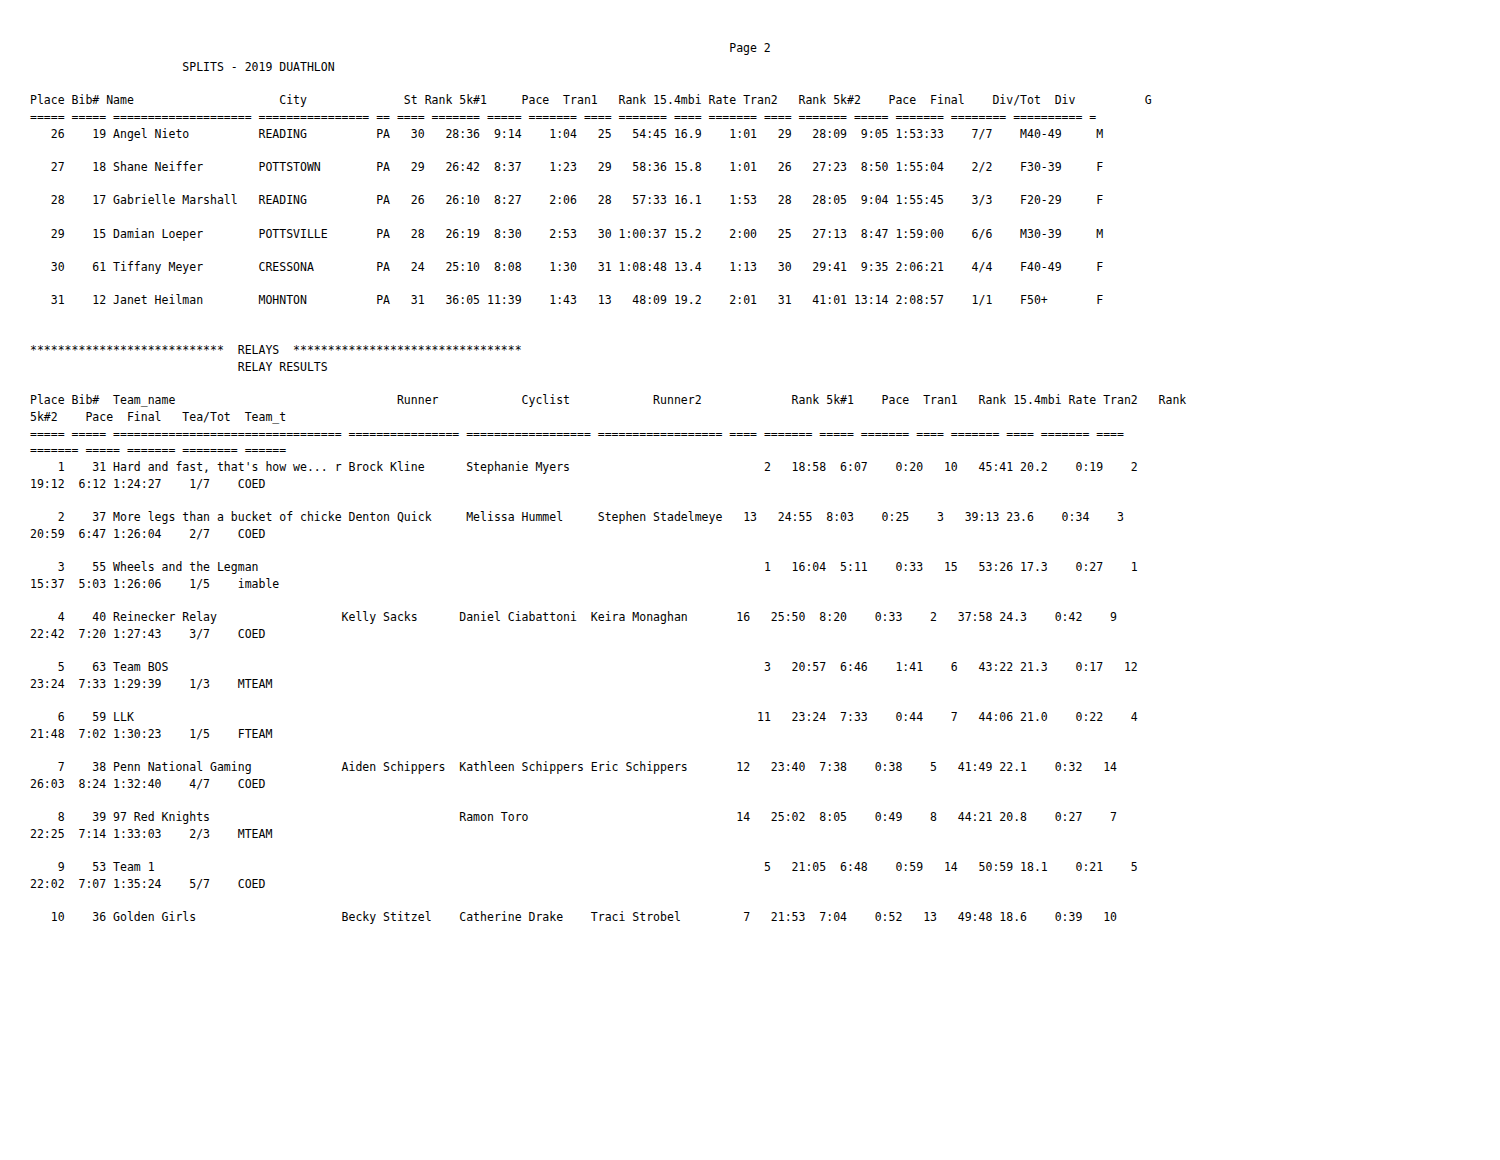Page 2
                      SPLITS - 2019 DUATHLON

Place Bib# Name                     City              St Rank 5k#1     Pace  Tran1   Rank 15.4mbi Rate Tran2   Rank 5k#2    Pace  Final    Div/Tot  Div          G
===== ===== ==================== ================ == ==== ======= ===== ======= ==== ======= ==== ======= ==== ======= ===== ======= ======== ========== =
   26    19 Angel Nieto          READING          PA   30   28:36  9:14    1:04   25   54:45 16.9    1:01   29   28:09  9:05 1:53:33    7/7    M40-49     M

   27    18 Shane Neiffer        POTTSTOWN        PA   29   26:42  8:37    1:23   29   58:36 15.8    1:01   26   27:23  8:50 1:55:04    2/2    F30-39     F

   28    17 Gabrielle Marshall   READING          PA   26   26:10  8:27    2:06   28   57:33 16.1    1:53   28   28:05  9:04 1:55:45    3/3    F20-29     F

   29    15 Damian Loeper        POTTSVILLE       PA   28   26:19  8:30    2:53   30 1:00:37 15.2    2:00   25   27:13  8:47 1:59:00    6/6    M30-39     M

   30    61 Tiffany Meyer        CRESSONA         PA   24   25:10  8:08    1:30   31 1:08:48 13.4    1:13   30   29:41  9:35 2:06:21    4/4    F40-49     F

   31    12 Janet Heilman        MOHNTON          PA   31   36:05 11:39    1:43   13   48:09 19.2    2:01   31   41:01 13:14 2:08:57    1/1    F50+       F


****************************  RELAYS  *********************************
                              RELAY RESULTS

Place Bib#  Team_name                                Runner            Cyclist            Runner2             Rank 5k#1    Pace  Tran1   Rank 15.4mbi Rate Tran2   Rank
5k#2    Pace  Final   Tea/Tot  Team_t
===== ===== ================================= ================ ================== ================== ==== ======= ===== ======= ==== ======= ==== ======= ====
======= ===== ======= ======== ======
    1    31 Hard and fast, that's how we... r Brock Kline      Stephanie Myers                            2   18:58  6:07    0:20   10   45:41 20.2    0:19    2
19:12  6:12 1:24:27    1/7    COED

    2    37 More legs than a bucket of chicke Denton Quick     Melissa Hummel     Stephen Stadelmeye   13   24:55  8:03    0:25    3   39:13 23.6    0:34    3
20:59  6:47 1:26:04    2/7    COED

    3    55 Wheels and the Legman                                                                         1   16:04  5:11    0:33   15   53:26 17.3    0:27    1
15:37  5:03 1:26:06    1/5    imable

    4    40 Reinecker Relay                  Kelly Sacks      Daniel Ciabattoni  Keira Monaghan       16   25:50  8:20    0:33    2   37:58 24.3    0:42    9
22:42  7:20 1:27:43    3/7    COED

    5    63 Team BOS                                                                                      3   20:57  6:46    1:41    6   43:22 21.3    0:17   12
23:24  7:33 1:29:39    1/3    MTEAM

    6    59 LLK                                                                                          11   23:24  7:33    0:44    7   44:06 21.0    0:22    4
21:48  7:02 1:30:23    1/5    FTEAM

    7    38 Penn National Gaming             Aiden Schippers  Kathleen Schippers Eric Schippers       12   23:40  7:38    0:38    5   41:49 22.1    0:32   14
26:03  8:24 1:32:40    4/7    COED

    8    39 97 Red Knights                                    Ramon Toro                              14   25:02  8:05    0:49    8   44:21 20.8    0:27    7
22:25  7:14 1:33:03    2/3    MTEAM

    9    53 Team 1                                                                                        5   21:05  6:48    0:59   14   50:59 18.1    0:21    5
22:02  7:07 1:35:24    5/7    COED

   10    36 Golden Girls                     Becky Stitzel    Catherine Drake    Traci Strobel         7   21:53  7:04    0:52   13   49:48 18.6    0:39   10